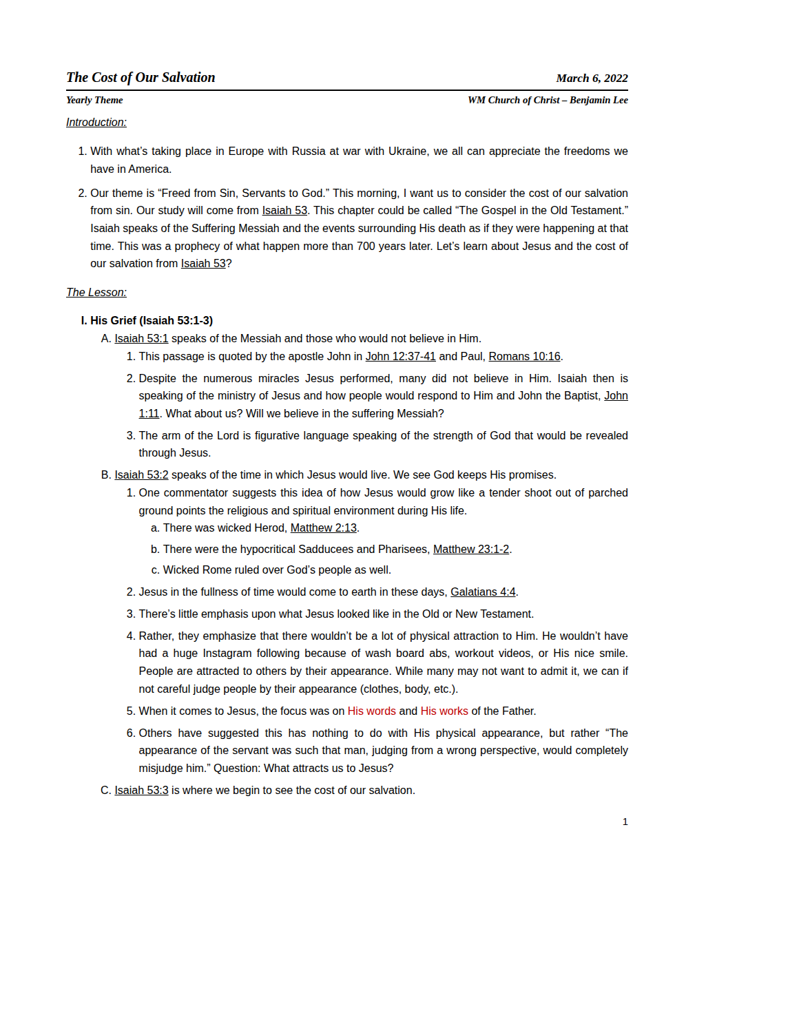The Cost of Our Salvation March 6, 2022
Yearly Theme WM Church of Christ – Benjamin Lee
Introduction:
With what’s taking place in Europe with Russia at war with Ukraine, we all can appreciate the freedoms we have in America.
Our theme is “Freed from Sin, Servants to God.” This morning, I want us to consider the cost of our salvation from sin. Our study will come from Isaiah 53. This chapter could be called “The Gospel in the Old Testament.” Isaiah speaks of the Suffering Messiah and the events surrounding His death as if they were happening at that time. This was a prophecy of what happen more than 700 years later. Let’s learn about Jesus and the cost of our salvation from Isaiah 53?
The Lesson:
His Grief (Isaiah 53:1-3)
Isaiah 53:1 speaks of the Messiah and those who would not believe in Him.
This passage is quoted by the apostle John in John 12:37-41 and Paul, Romans 10:16.
Despite the numerous miracles Jesus performed, many did not believe in Him. Isaiah then is speaking of the ministry of Jesus and how people would respond to Him and John the Baptist, John 1:11. What about us? Will we believe in the suffering Messiah?
The arm of the Lord is figurative language speaking of the strength of God that would be revealed through Jesus.
Isaiah 53:2 speaks of the time in which Jesus would live. We see God keeps His promises.
One commentator suggests this idea of how Jesus would grow like a tender shoot out of parched ground points the religious and spiritual environment during His life.
There was wicked Herod, Matthew 2:13.
There were the hypocritical Sadducees and Pharisees, Matthew 23:1-2.
Wicked Rome ruled over God’s people as well.
Jesus in the fullness of time would come to earth in these days, Galatians 4:4.
There’s little emphasis upon what Jesus looked like in the Old or New Testament.
Rather, they emphasize that there wouldn’t be a lot of physical attraction to Him. He wouldn’t have had a huge Instagram following because of wash board abs, workout videos, or His nice smile. People are attracted to others by their appearance. While many may not want to admit it, we can if not careful judge people by their appearance (clothes, body, etc.).
When it comes to Jesus, the focus was on His words and His works of the Father.
Others have suggested this has nothing to do with His physical appearance, but rather “The appearance of the servant was such that man, judging from a wrong perspective, would completely misjudge him.” Question: What attracts us to Jesus?
Isaiah 53:3 is where we begin to see the cost of our salvation.
1